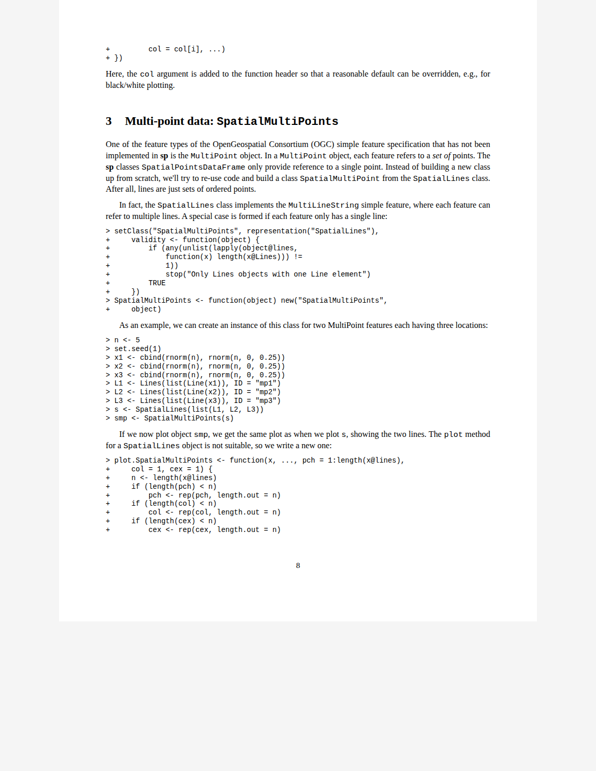+         col = col[i], ...)
+ })
Here, the col argument is added to the function header so that a reasonable default can be overridden, e.g., for black/white plotting.
3 Multi-point data: SpatialMultiPoints
One of the feature types of the OpenGeospatial Consortium (OGC) simple feature specification that has not been implemented in sp is the MultiPoint object. In a MultiPoint object, each feature refers to a set of points. The sp classes SpatialPointsDataFrame only provide reference to a single point. Instead of building a new class up from scratch, we'll try to re-use code and build a class SpatialMultiPoint from the SpatialLines class. After all, lines are just sets of ordered points.
In fact, the SpatialLines class implements the MultiLineString simple feature, where each feature can refer to multiple lines. A special case is formed if each feature only has a single line:
> setClass("SpatialMultiPoints", representation("SpatialLines"),
+     validity <- function(object) {
+         if (any(unlist(lapply(object@lines,
+             function(x) length(x@Lines))) !=
+             1))
+             stop("Only Lines objects with one Line element")
+         TRUE
+     })
> SpatialMultiPoints <- function(object) new("SpatialMultiPoints",
+     object)
As an example, we can create an instance of this class for two MultiPoint features each having three locations:
> n <- 5
> set.seed(1)
> x1 <- cbind(rnorm(n), rnorm(n, 0, 0.25))
> x2 <- cbind(rnorm(n), rnorm(n, 0, 0.25))
> x3 <- cbind(rnorm(n), rnorm(n, 0, 0.25))
> L1 <- Lines(list(Line(x1)), ID = "mp1")
> L2 <- Lines(list(Line(x2)), ID = "mp2")
> L3 <- Lines(list(Line(x3)), ID = "mp3")
> s <- SpatialLines(list(L1, L2, L3))
> smp <- SpatialMultiPoints(s)
If we now plot object smp, we get the same plot as when we plot s, showing the two lines. The plot method for a SpatialLines object is not suitable, so we write a new one:
> plot.SpatialMultiPoints <- function(x, ..., pch = 1:length(x@lines),
+     col = 1, cex = 1) {
+     n <- length(x@lines)
+     if (length(pch) < n)
+         pch <- rep(pch, length.out = n)
+     if (length(col) < n)
+         col <- rep(col, length.out = n)
+     if (length(cex) < n)
+         cex <- rep(cex, length.out = n)
8